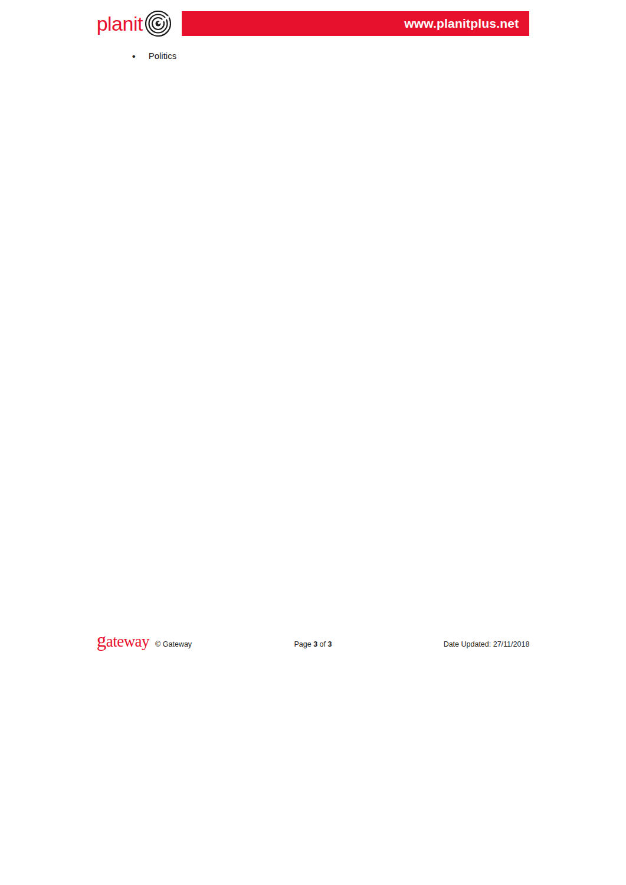planit
www.planitplus.net
Politics
gateway © Gateway
Page 3 of 3
Date Updated: 27/11/2018